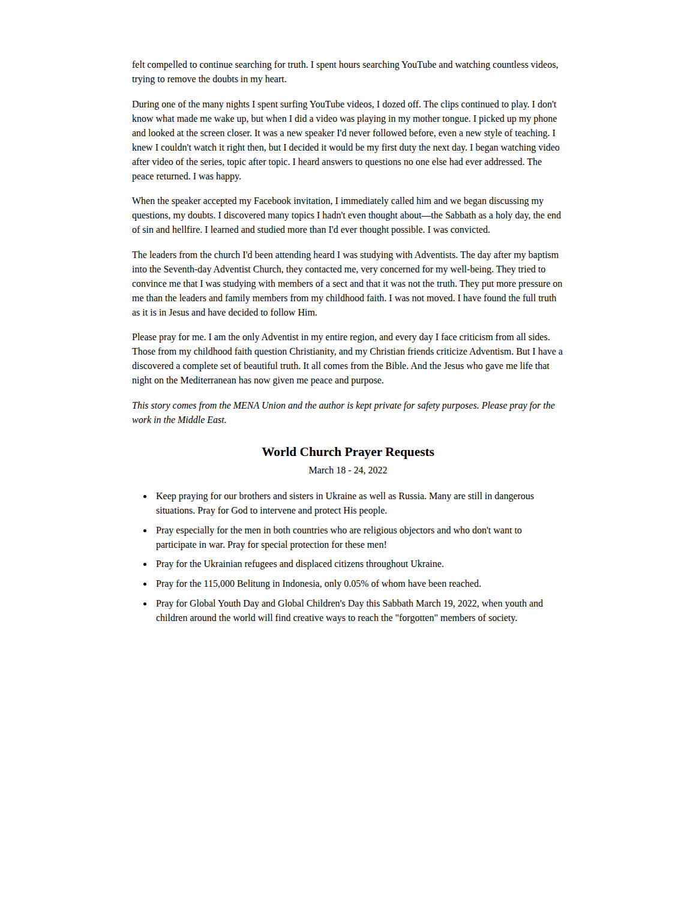felt compelled to continue searching for truth. I spent hours searching YouTube and watching countless videos, trying to remove the doubts in my heart.
During one of the many nights I spent surfing YouTube videos, I dozed off. The clips continued to play. I don't know what made me wake up, but when I did a video was playing in my mother tongue. I picked up my phone and looked at the screen closer. It was a new speaker I'd never followed before, even a new style of teaching. I knew I couldn't watch it right then, but I decided it would be my first duty the next day. I began watching video after video of the series, topic after topic. I heard answers to questions no one else had ever addressed. The peace returned. I was happy.
When the speaker accepted my Facebook invitation, I immediately called him and we began discussing my questions, my doubts. I discovered many topics I hadn't even thought about—the Sabbath as a holy day, the end of sin and hellfire. I learned and studied more than I'd ever thought possible. I was convicted.
The leaders from the church I'd been attending heard I was studying with Adventists. The day after my baptism into the Seventh-day Adventist Church, they contacted me, very concerned for my well-being. They tried to convince me that I was studying with members of a sect and that it was not the truth. They put more pressure on me than the leaders and family members from my childhood faith. I was not moved. I have found the full truth as it is in Jesus and have decided to follow Him.
Please pray for me. I am the only Adventist in my entire region, and every day I face criticism from all sides. Those from my childhood faith question Christianity, and my Christian friends criticize Adventism. But I have a discovered a complete set of beautiful truth. It all comes from the Bible. And the Jesus who gave me life that night on the Mediterranean has now given me peace and purpose.
This story comes from the MENA Union and the author is kept private for safety purposes. Please pray for the work in the Middle East.
World Church Prayer Requests
March 18 - 24, 2022
Keep praying for our brothers and sisters in Ukraine as well as Russia. Many are still in dangerous situations. Pray for God to intervene and protect His people.
Pray especially for the men in both countries who are religious objectors and who don't want to participate in war. Pray for special protection for these men!
Pray for the Ukrainian refugees and displaced citizens throughout Ukraine.
Pray for the 115,000 Belitung in Indonesia, only 0.05% of whom have been reached.
Pray for Global Youth Day and Global Children's Day this Sabbath March 19, 2022, when youth and children around the world will find creative ways to reach the "forgotten" members of society.